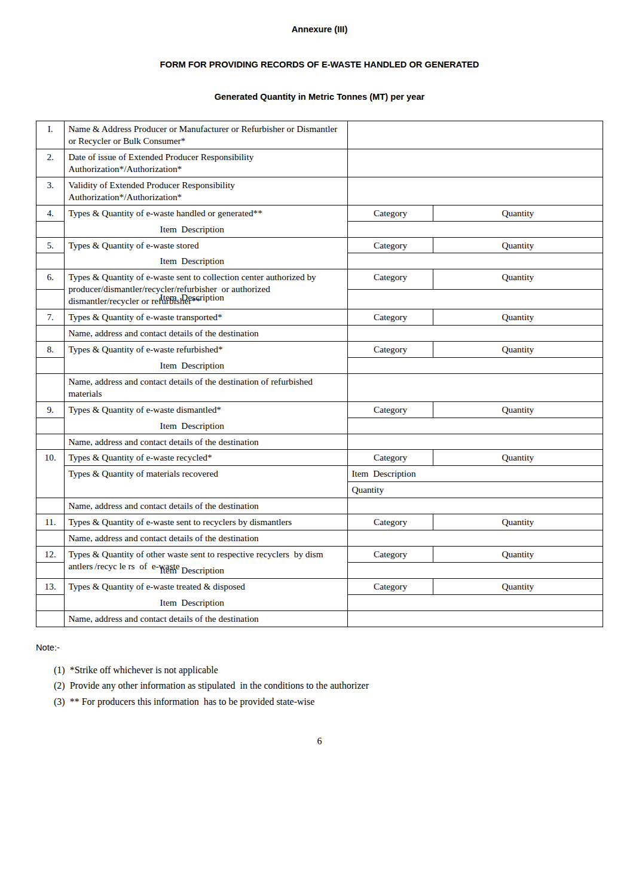Annexure (III)
FORM FOR PROVIDING RECORDS OF E-WASTE HANDLED OR GENERATED
Generated Quantity in Metric Tonnes (MT) per year
| I. | Name & Address Producer or Manufacturer or Refurbisher or Dismantler or Recycler or Bulk Consumer* | |
| 2. | Date of issue of Extended Producer Responsibility Authorization*/Authorization* | |
| 3. | Validity of Extended Producer Responsibility Authorization*/Authorization* | |
| 4. | Types & Quantity of e-waste handled or generated** | Category | Quantity |
| Item Description |
| 5. | Types & Quantity of e-waste stored | Category | Quantity |
| Item Description |
| 6. | Types & Quantity of e-waste sent to collection center authorized by producer/dismantler/recycler/refurbisher or authorized dismantler/recycler or refurbisher** | Category | Quantity |
| Item Description |
| 7. | Types & Quantity of e-waste transported* | Category | Quantity |
| | Name, address and contact details of the destination | |
| 8. | Types & Quantity of e-waste refurbished* | Category | Quantity |
| Item Description |
| | Name, address and contact details of the destination of refurbished materials | |
| 9. | Types & Quantity of e-waste dismantled* | Category | Quantity |
| Item Description |
| | Name, address and contact details of the destination | |
| 10. | Types & Quantity of e-waste recycled* | Category | Quantity |
| Types & Quantity of materials recovered | Item Description |
| Quantity |
| | Name, address and contact details of the destination | |
| 11. | Types & Quantity of e-waste sent to recyclers by dismantlers | Category | Quantity |
| | Name, address and contact details of the destination | |
| 12. | Types & Quantity of other waste sent to respective recyclers by dism antlers /recyc le rs of e-waste | Category | Quantity |
| Item Description |
| 13. | Types & Quantity of e-waste treated & disposed | Category | Quantity |
| Item Description |
| | Name, address and contact details of the destination | |
Note:-
(1) *Strike off whichever is not applicable
(2) Provide any other information as stipulated in the conditions to the authorizer
(3) ** For producers this information has to be provided state-wise
6